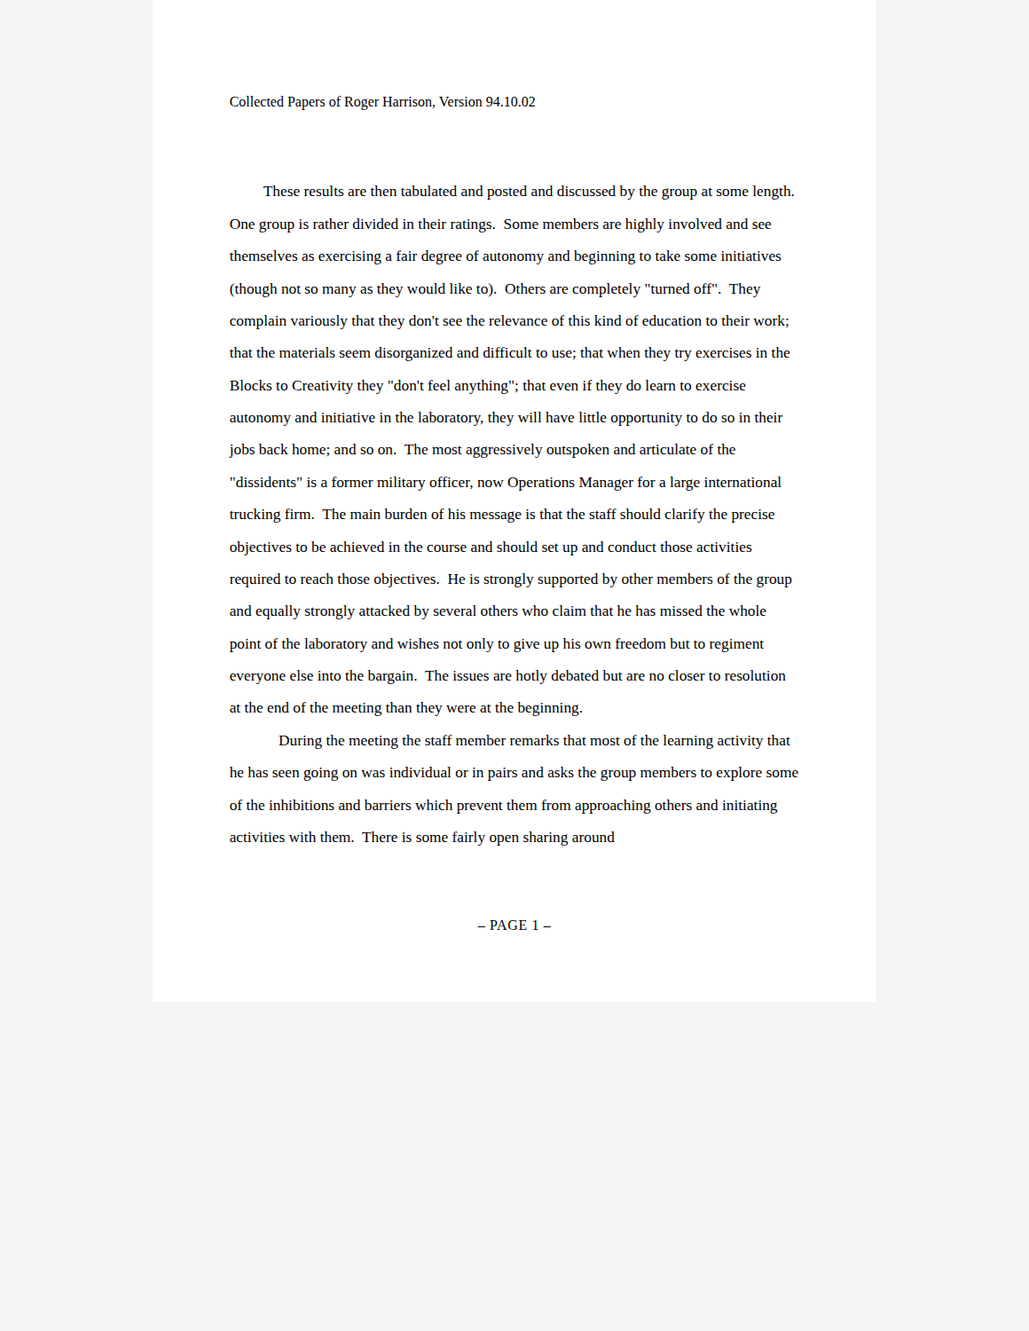Collected Papers of Roger Harrison, Version 94.10.02
These results are then tabulated and posted and discussed by the group at some length. One group is rather divided in their ratings. Some members are highly involved and see themselves as exercising a fair degree of autonomy and beginning to take some initiatives (though not so many as they would like to). Others are completely "turned off". They complain variously that they don't see the relevance of this kind of education to their work; that the materials seem disorganized and difficult to use; that when they try exercises in the Blocks to Creativity they "don't feel anything"; that even if they do learn to exercise autonomy and initiative in the laboratory, they will have little opportunity to do so in their jobs back home; and so on. The most aggressively outspoken and articulate of the "dissidents" is a former military officer, now Operations Manager for a large international trucking firm. The main burden of his message is that the staff should clarify the precise objectives to be achieved in the course and should set up and conduct those activities required to reach those objectives. He is strongly supported by other members of the group and equally strongly attacked by several others who claim that he has missed the whole point of the laboratory and wishes not only to give up his own freedom but to regiment everyone else into the bargain. The issues are hotly debated but are no closer to resolution at the end of the meeting than they were at the beginning.
During the meeting the staff member remarks that most of the learning activity that he has seen going on was individual or in pairs and asks the group members to explore some of the inhibitions and barriers which prevent them from approaching others and initiating activities with them. There is some fairly open sharing around
– PAGE 1 –